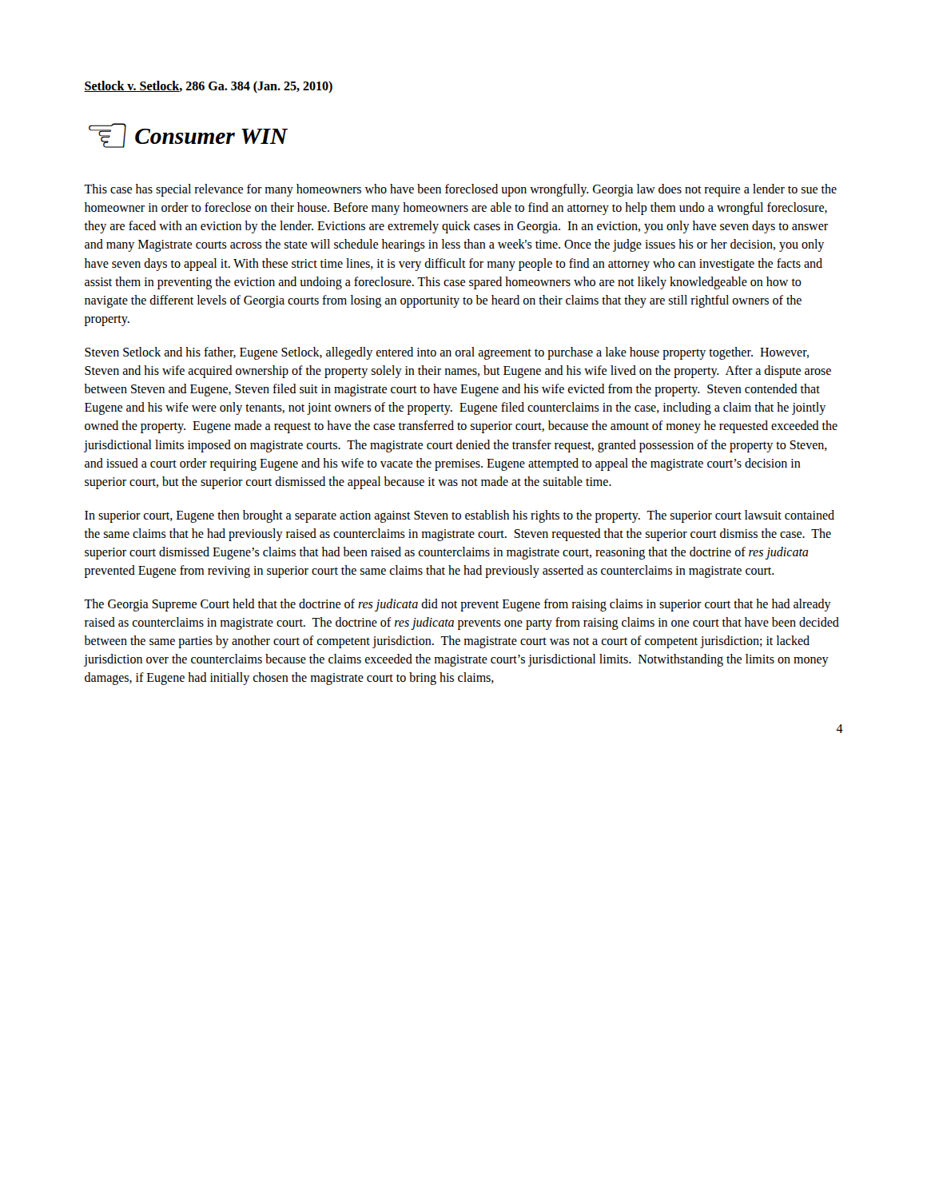Setlock v. Setlock, 286 Ga. 384 (Jan. 25, 2010)
☞ Consumer WIN
This case has special relevance for many homeowners who have been foreclosed upon wrongfully. Georgia law does not require a lender to sue the homeowner in order to foreclose on their house. Before many homeowners are able to find an attorney to help them undo a wrongful foreclosure, they are faced with an eviction by the lender. Evictions are extremely quick cases in Georgia. In an eviction, you only have seven days to answer and many Magistrate courts across the state will schedule hearings in less than a week's time. Once the judge issues his or her decision, you only have seven days to appeal it. With these strict time lines, it is very difficult for many people to find an attorney who can investigate the facts and assist them in preventing the eviction and undoing a foreclosure. This case spared homeowners who are not likely knowledgeable on how to navigate the different levels of Georgia courts from losing an opportunity to be heard on their claims that they are still rightful owners of the property.
Steven Setlock and his father, Eugene Setlock, allegedly entered into an oral agreement to purchase a lake house property together. However, Steven and his wife acquired ownership of the property solely in their names, but Eugene and his wife lived on the property. After a dispute arose between Steven and Eugene, Steven filed suit in magistrate court to have Eugene and his wife evicted from the property. Steven contended that Eugene and his wife were only tenants, not joint owners of the property. Eugene filed counterclaims in the case, including a claim that he jointly owned the property. Eugene made a request to have the case transferred to superior court, because the amount of money he requested exceeded the jurisdictional limits imposed on magistrate courts. The magistrate court denied the transfer request, granted possession of the property to Steven, and issued a court order requiring Eugene and his wife to vacate the premises. Eugene attempted to appeal the magistrate court’s decision in superior court, but the superior court dismissed the appeal because it was not made at the suitable time.
In superior court, Eugene then brought a separate action against Steven to establish his rights to the property. The superior court lawsuit contained the same claims that he had previously raised as counterclaims in magistrate court. Steven requested that the superior court dismiss the case. The superior court dismissed Eugene’s claims that had been raised as counterclaims in magistrate court, reasoning that the doctrine of res judicata prevented Eugene from reviving in superior court the same claims that he had previously asserted as counterclaims in magistrate court.
The Georgia Supreme Court held that the doctrine of res judicata did not prevent Eugene from raising claims in superior court that he had already raised as counterclaims in magistrate court. The doctrine of res judicata prevents one party from raising claims in one court that have been decided between the same parties by another court of competent jurisdiction. The magistrate court was not a court of competent jurisdiction; it lacked jurisdiction over the counterclaims because the claims exceeded the magistrate court’s jurisdictional limits. Notwithstanding the limits on money damages, if Eugene had initially chosen the magistrate court to bring his claims,
4